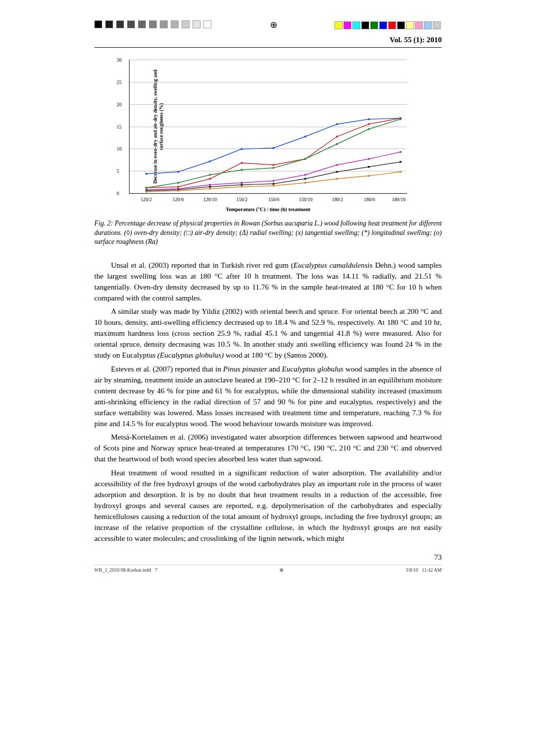⊕
Vol. 55 (1): 2010
Decrease in oven-dry and air-dry density, swelling and surface roughness (%)
30
25
20
15
10
5
0
120/2
120/6
120/10
150/2
150/6
150/10
180/2
180/6
180/10
Temperature (°C) / time (h) treatment
Fig. 2: Percentage decrease of physical properties in Rowan (Sorbus aucuparia L.) wood following heat treatment for different durations. (◊) oven-dry density; (□) air-dry density; (Δ) radial swelling; (x) tangential swelling; (*) longitudinal swelling; (o) surface roughness (Ra)
Unsal et al. (2003) reported that in Turkish river red gum (Eucalyptus camaldulensis Dehn.) wood samples the largest swelling loss was at 180 °C after 10 h treatment. The loss was 14.11 % radially, and 21.51 % tangentially. Oven-dry density decreased by up to 11.76 % in the sample heat-treated at 180 °C for 10 h when compared with the control samples.
A similar study was made by Yildiz (2002) with oriental beech and spruce. For oriental beech at 200 °C and 10 hours, density, anti-swelling efficiency decreased up to 18.4 % and 52.9 %, respectively. At 180 °C and 10 hr, maximum hardness loss (cross section 25.9 %, radial 45.1 % and tangential 41.8 %) were measured. Also for oriental spruce, density decreasing was 10.5 %. In another study anti swelling efficiency was found 24 % in the study on Eucalyptus (Eucalyptus globulus) wood at 180 °C by (Santos 2000).
Esteves et al. (2007) reported that in Pinus pinaster and Eucalyptus globulus wood samples in the absence of air by steaming, treatment inside an autoclave heated at 190–210 °C for 2–12 h resulted in an equilibrium moisture content decrease by 46 % for pine and 61 % for eucalyptus, while the dimensional stability increased (maximum anti-shrinking efficiency in the radial direction of 57 and 90 % for pine and eucalyptus, respectively) and the surface wettability was lowered. Mass losses increased with treatment time and temperature, reaching 7.3 % for pine and 14.5 % for eucalyptus wood. The wood behaviour towards moisture was improved.
Metsä-Kortelainen et al. (2006) investigated water absorption differences between sapwood and heartwood of Scots pine and Norway spruce heat-treated at temperatures 170 °C, 190 °C, 210 °C and 230 °C and observed that the heartwood of both wood species absorbed less water than sapwood.
Heat treatment of wood resulted in a significant reduction of water adsorption. The availability and/or accessibility of the free hydroxyl groups of the wood carbohydrates play an important role in the process of water adsorption and desorption. It is by no doubt that heat treatment results in a reduction of the accessible, free hydroxyl groups and several causes are reported, e.g. depolymerisation of the carbohydrates and especially hemicelluloses causing a reduction of the total amount of hydroxyl groups, including the free hydroxyl groups; an increase of the relative proportion of the crystalline cellulose, in which the hydroxyl groups are not easily accessible to water molecules; and crosslinking of the lignin network, which might
73
WR_1_2010 08-Korkut.indd 7 ⊕ 3/8/10 11:42 AM